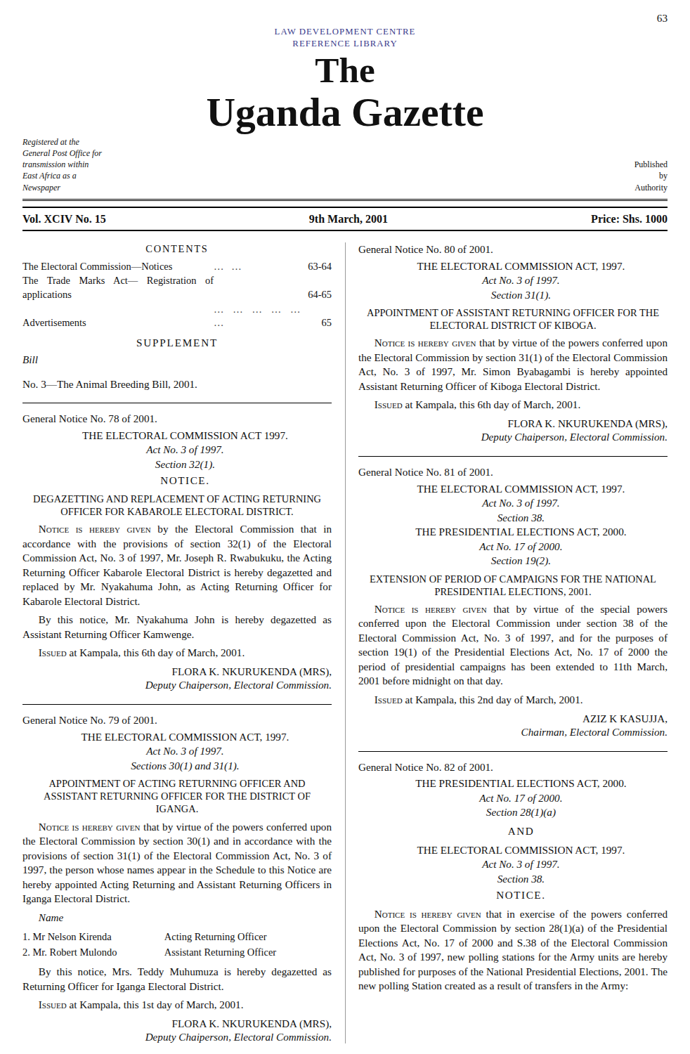63
Law Development Centre
Reference Library
The
Uganda Gazette
Registered at the
General Post Office for
transmission within
East Africa as a
Newspaper
Published
by
Authority
Vol. XCIV No. 15 9th March, 2001 Price: Shs. 1000
CONTENTS
| The Electoral Commission—Notices | … … | 63-64 |
| The Trade Marks Act— Registration of applications | | 64-65 |
| Advertisements | … … … … … … | 65 |
SUPPLEMENT
Bill
No. 3—The Animal Breeding Bill, 2001.
General Notice No. 78 of 2001.
THE ELECTORAL COMMISSION ACT 1997.
Act No. 3 of 1997.
Section 32(1).
NOTICE.
Degazetting and Replacement of Acting Returning Officer for Kabarole Electoral District.
Notice is hereby given by the Electoral Commission that in accordance with the provisions of section 32(1) of the Electoral Commission Act, No. 3 of 1997, Mr. Joseph R. Rwabukuku, the Acting Returning Officer Kabarole Electoral District is hereby degazetted and replaced by Mr. Nyakahuma John, as Acting Returning Officer for Kabarole Electoral District.
By this notice, Mr. Nyakahuma John is hereby degazetted as Assistant Returning Officer Kamwenge.
Issued at Kampala, this 6th day of March, 2001.
FLORA K. NKURUKENDA (MRS), Deputy Chaiperson, Electoral Commission.
General Notice No. 79 of 2001.
THE ELECTORAL COMMISSION ACT, 1997.
Act No. 3 of 1997.
Sections 30(1) and 31(1).
Appointment of Acting Returning Officer and Assistant Returning Officer for the District of Iganga.
Notice is hereby given that by virtue of the powers conferred upon the Electoral Commission by section 30(1) and in accordance with the provisions of section 31(1) of the Electoral Commission Act, No. 3 of 1997, the person whose names appear in the Schedule to this Notice are hereby appointed Acting Returning and Assistant Returning Officers in Iganga Electoral District.
Name
| 1. Mr Nelson Kirenda | Acting Returning Officer |
| 2. Mr. Robert Mulondo | Assistant Returning Officer |
By this notice, Mrs. Teddy Muhumuza is hereby degazetted as Returning Officer for Iganga Electoral District.
Issued at Kampala, this 1st day of March, 2001.
FLORA K. NKURUKENDA (MRS), Deputy Chaiperson, Electoral Commission.
General Notice No. 80 of 2001.
THE ELECTORAL COMMISSION ACT, 1997.
Act No. 3 of 1997.
Section 31(1).
Appointment of Assistant Returning Officer for the Electoral District of Kiboga.
Notice is hereby given that by virtue of the powers conferred upon the Electoral Commission by section 31(1) of the Electoral Commission Act, No. 3 of 1997, Mr. Simon Byabagambi is hereby appointed Assistant Returning Officer of Kiboga Electoral District.
Issued at Kampala, this 6th day of March, 2001.
FLORA K. NKURUKENDA (MRS), Deputy Chaiperson, Electoral Commission.
General Notice No. 81 of 2001.
THE ELECTORAL COMMISSION ACT, 1997.
Act No. 3 of 1997.
Section 38.
THE PRESIDENTIAL ELECTIONS ACT, 2000.
Act No. 17 of 2000.
Section 19(2).
Extension of Period of Campaigns for the National Presidential Elections, 2001.
Notice is hereby given that by virtue of the special powers conferred upon the Electoral Commission under section 38 of the Electoral Commission Act, No. 3 of 1997, and for the purposes of section 19(1) of the Presidential Elections Act, No. 17 of 2000 the period of presidential campaigns has been extended to 11th March, 2001 before midnight on that day.
Issued at Kampala, this 2nd day of March, 2001.
AZIZ K KASUJJA, Chairman, Electoral Commission.
General Notice No. 82 of 2001.
THE PRESIDENTIAL ELECTIONS ACT, 2000.
Act No. 17 of 2000.
Section 28(1)(a)
AND
THE ELECTORAL COMMISSION ACT, 1997.
Act No. 3 of 1997.
Section 38.
NOTICE.
Notice is hereby given that in exercise of the powers conferred upon the Electoral Commission by section 28(1)(a) of the Presidential Elections Act, No. 17 of 2000 and S.38 of the Electoral Commission Act, No. 3 of 1997, new polling stations for the Army units are hereby published for purposes of the National Presidential Elections, 2001. The new polling Station created as a result of transfers in the Army: